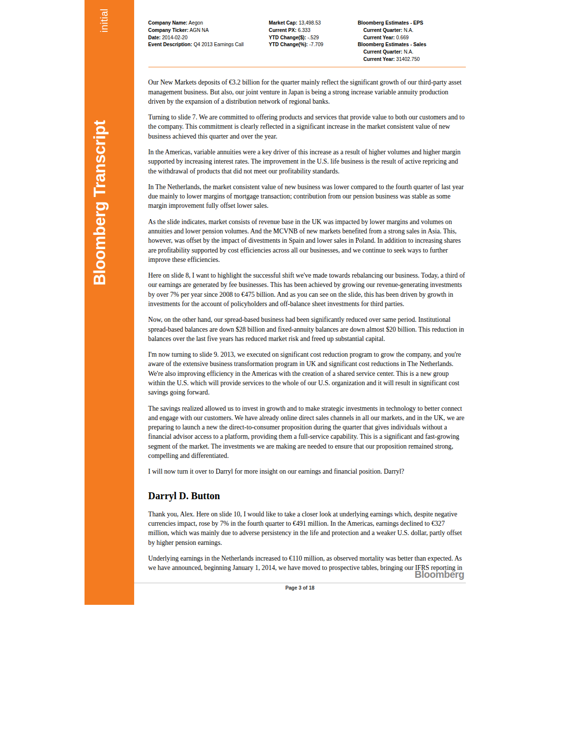initial
Bloomberg Transcript
Company Name: Aegon
Company Ticker: AGN NA
Date: 2014-02-20
Event Description: Q4 2013 Earnings Call
Market Cap: 13,498.53
Current PX: 6.333
YTD Change($): -.529
YTD Change(%): -7.709
Bloomberg Estimates - EPS
Current Quarter: N.A.
Current Year: 0.669
Bloomberg Estimates - Sales
Current Quarter: N.A.
Current Year: 31402.750
Our New Markets deposits of €3.2 billion for the quarter mainly reflect the significant growth of our third-party asset management business. But also, our joint venture in Japan is being a strong increase variable annuity production driven by the expansion of a distribution network of regional banks.
Turning to slide 7. We are committed to offering products and services that provide value to both our customers and to the company. This commitment is clearly reflected in a significant increase in the market consistent value of new business achieved this quarter and over the year.
In the Americas, variable annuities were a key driver of this increase as a result of higher volumes and higher margin supported by increasing interest rates. The improvement in the U.S. life business is the result of active repricing and the withdrawal of products that did not meet our profitability standards.
In The Netherlands, the market consistent value of new business was lower compared to the fourth quarter of last year due mainly to lower margins of mortgage transaction; contribution from our pension business was stable as some margin improvement fully offset lower sales.
As the slide indicates, market consists of revenue base in the UK was impacted by lower margins and volumes on annuities and lower pension volumes. And the MCVNB of new markets benefited from a strong sales in Asia. This, however, was offset by the impact of divestments in Spain and lower sales in Poland. In addition to increasing shares are profitability supported by cost efficiencies across all our businesses, and we continue to seek ways to further improve these efficiencies.
Here on slide 8, I want to highlight the successful shift we've made towards rebalancing our business. Today, a third of our earnings are generated by fee businesses. This has been achieved by growing our revenue-generating investments by over 7% per year since 2008 to €475 billion. And as you can see on the slide, this has been driven by growth in investments for the account of policyholders and off-balance sheet investments for third parties.
Now, on the other hand, our spread-based business had been significantly reduced over same period. Institutional spread-based balances are down $28 billion and fixed-annuity balances are down almost $20 billion. This reduction in balances over the last five years has reduced market risk and freed up substantial capital.
I'm now turning to slide 9. 2013, we executed on significant cost reduction program to grow the company, and you're aware of the extensive business transformation program in UK and significant cost reductions in The Netherlands. We're also improving efficiency in the Americas with the creation of a shared service center. This is a new group within the U.S. which will provide services to the whole of our U.S. organization and it will result in significant cost savings going forward.
The savings realized allowed us to invest in growth and to make strategic investments in technology to better connect and engage with our customers. We have already online direct sales channels in all our markets, and in the UK, we are preparing to launch a new the direct-to-consumer proposition during the quarter that gives individuals without a financial advisor access to a platform, providing them a full-service capability. This is a significant and fast-growing segment of the market. The investments we are making are needed to ensure that our proposition remained strong, compelling and differentiated.
I will now turn it over to Darryl for more insight on our earnings and financial position. Darryl?
Darryl D. Button
Thank you, Alex. Here on slide 10, I would like to take a closer look at underlying earnings which, despite negative currencies impact, rose by 7% in the fourth quarter to €491 million. In the Americas, earnings declined to €327 million, which was mainly due to adverse persistency in the life and protection and a weaker U.S. dollar, partly offset by higher pension earnings.
Underlying earnings in the Netherlands increased to €110 million, as observed mortality was better than expected. As we have announced, beginning January 1, 2014, we have moved to prospective tables, bringing our IFRS reporting in
Bloomberg
Page 3 of 18